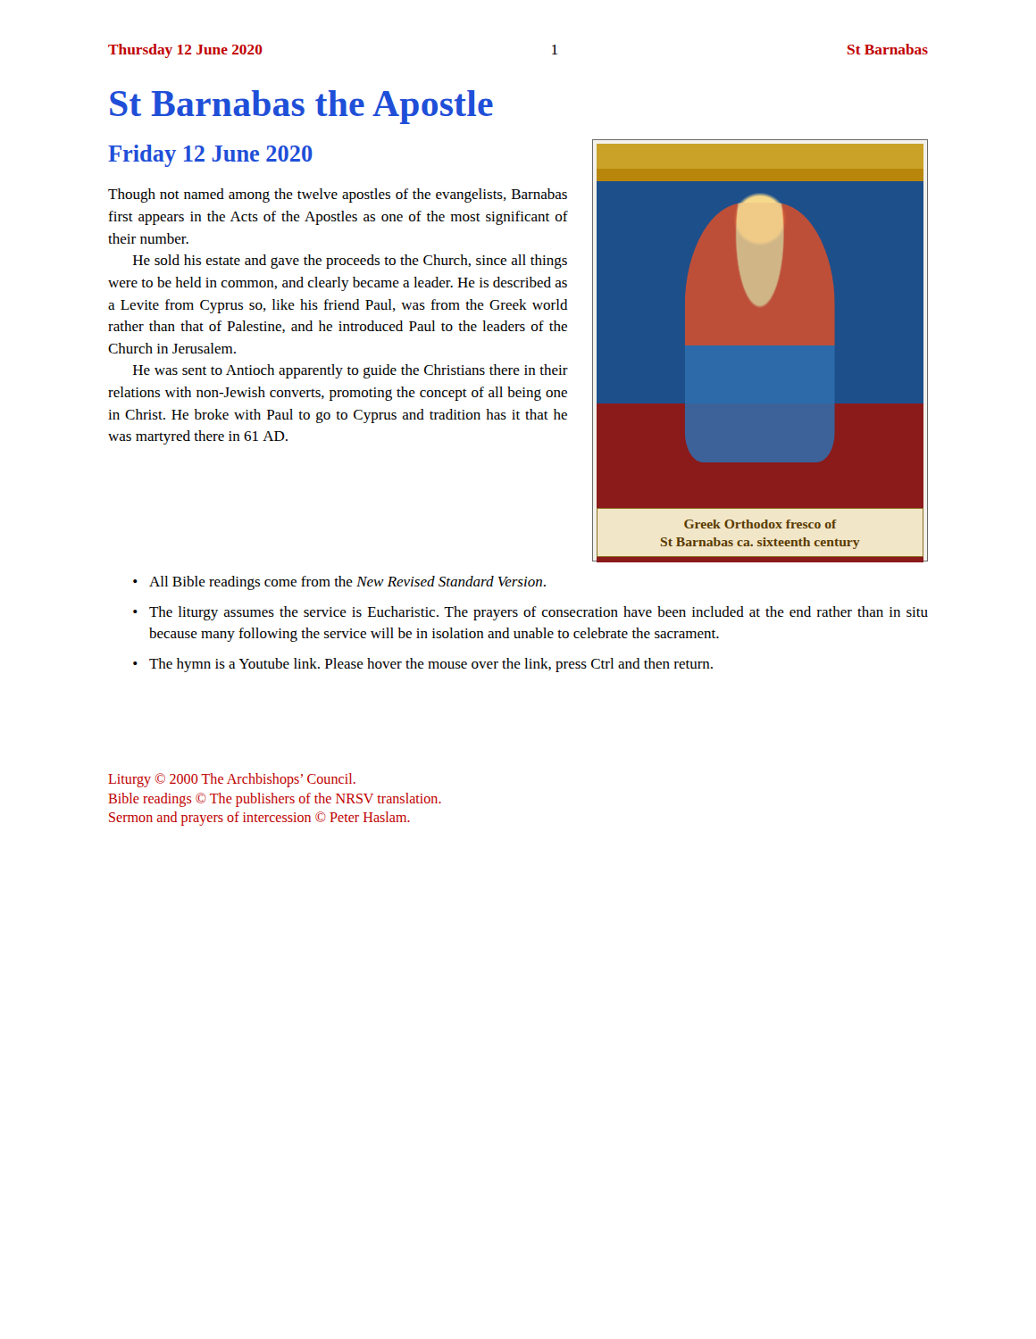Thursday 12 June 2020 1 St Barnabas
St Barnabas the Apostle
Greek Orthodox fresco of
St Barnabas ca. sixteenth century
Friday 12 June 2020
Though not named among the twelve apostles of the evangelists, Barnabas first appears in the Acts of the Apostles as one of the most significant of their number.
He sold his estate and gave the proceeds to the Church, since all things were to be held in common, and clearly became a leader. He is described as a Levite from Cyprus so, like his friend Paul, was from the Greek world rather than that of Palestine, and he introduced Paul to the leaders of the Church in Jerusalem.
He was sent to Antioch apparently to guide the Christians there in their relations with non-Jewish converts, promoting the concept of all being one in Christ. He broke with Paul to go to Cyprus and tradition has it that he was martyred there in 61 AD.
All Bible readings come from the New Revised Standard Version.
The liturgy assumes the service is Eucharistic. The prayers of consecration have been included at the end rather than in situ because many following the service will be in isolation and unable to celebrate the sacrament.
The hymn is a Youtube link. Please hover the mouse over the link, press Ctrl and then return.
Liturgy © 2000 The Archbishops’ Council.
Bible readings © The publishers of the NRSV translation.
Sermon and prayers of intercession © Peter Haslam.